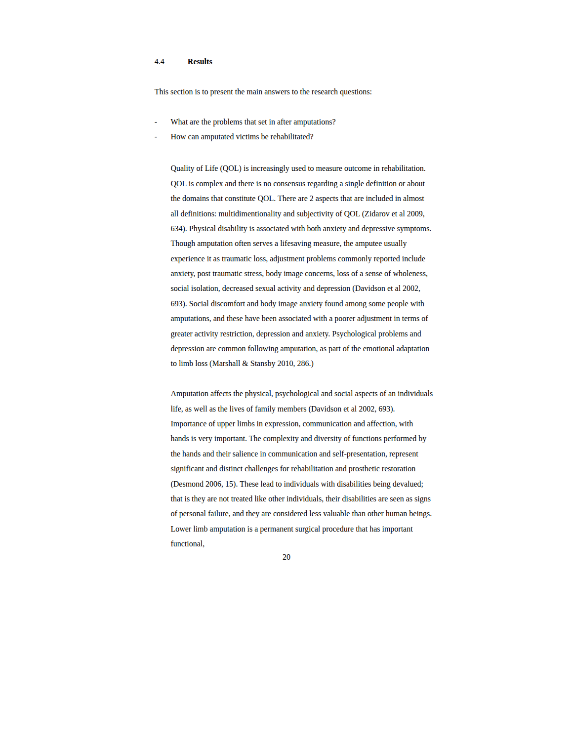4.4 Results
This section is to present the main answers to the research questions:
What are the problems that set in after amputations?
How can amputated victims be rehabilitated?
Quality of Life (QOL) is increasingly used to measure outcome in rehabilitation. QOL is complex and there is no consensus regarding a single definition or about the domains that constitute QOL. There are 2 aspects that are included in almost all definitions: multidimentionality and subjectivity of QOL (Zidarov et al 2009, 634). Physical disability is associated with both anxiety and depressive symptoms. Though amputation often serves a lifesaving measure, the amputee usually experience it as traumatic loss, adjustment problems commonly reported include anxiety, post traumatic stress, body image concerns, loss of a sense of wholeness, social isolation, decreased sexual activity and depression (Davidson et al 2002, 693). Social discomfort and body image anxiety found among some people with amputations, and these have been associated with a poorer adjustment in terms of greater activity restriction, depression and anxiety. Psychological problems and depression are common following amputation, as part of the emotional adaptation to limb loss (Marshall & Stansby 2010, 286.)
Amputation affects the physical, psychological and social aspects of an individuals life, as well as the lives of family members (Davidson et al 2002, 693). Importance of upper limbs in expression, communication and affection, with hands is very important. The complexity and diversity of functions performed by the hands and their salience in communication and self-presentation, represent significant and distinct challenges for rehabilitation and prosthetic restoration (Desmond 2006, 15). These lead to individuals with disabilities being devalued; that is they are not treated like other individuals, their disabilities are seen as signs of personal failure, and they are considered less valuable than other human beings.
Lower limb amputation is a permanent surgical procedure that has important functional,
20